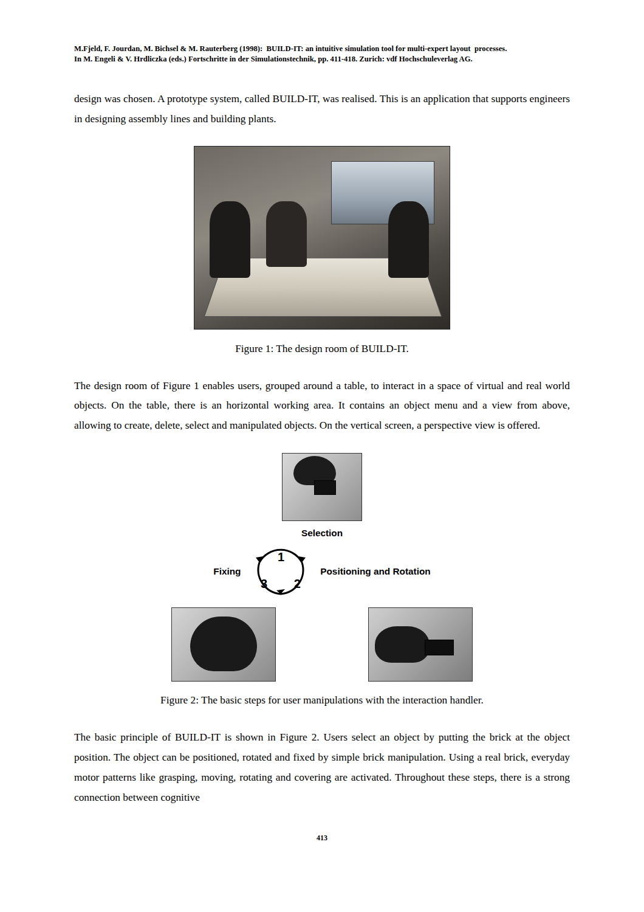M.Fjeld, F. Jourdan, M. Bichsel & M. Rauterberg (1998): BUILD-IT: an intuitive simulation tool for multi-expert layout processes.
In M. Engeli & V. Hrdliczka (eds.) Fortschritte in der Simulationstechnik, pp. 411-418. Zurich: vdf Hochschuleverlag AG.
design was chosen. A prototype system, called BUILD-IT, was realised. This is an application that supports engineers in designing assembly lines and building plants.
Figure 1: The design room of BUILD-IT.
The design room of Figure 1 enables users, grouped around a table, to interact in a space of virtual and real world objects. On the table, there is an horizontal working area. It contains an object menu and a view from above, allowing to create, delete, select and manipulated objects. On the vertical screen, a perspective view is offered.
Selection
Fixing
1 2 3
Positioning and Rotation
Figure 2: The basic steps for user manipulations with the interaction handler.
The basic principle of BUILD-IT is shown in Figure 2. Users select an object by putting the brick at the object position. The object can be positioned, rotated and fixed by simple brick manipulation. Using a real brick, everyday motor patterns like grasping, moving, rotating and covering are activated. Throughout these steps, there is a strong connection between cognitive
413